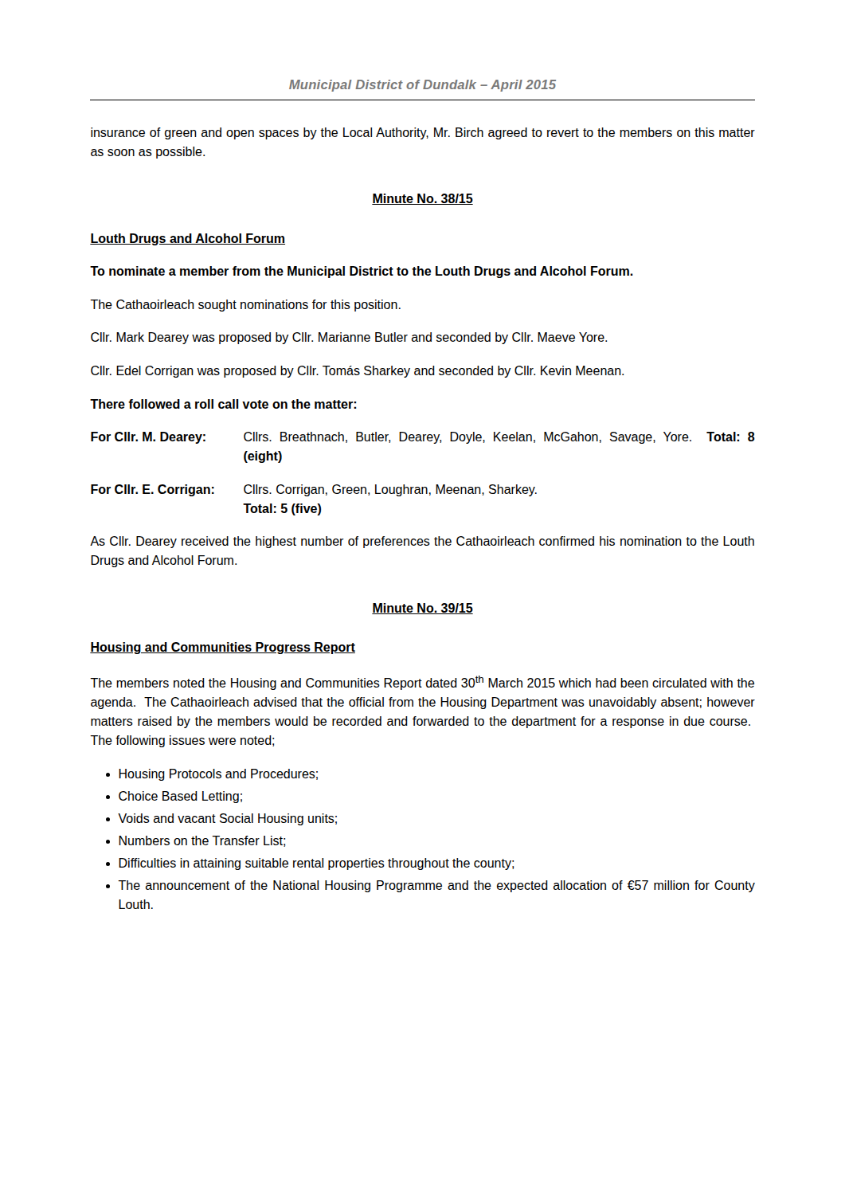Municipal District of Dundalk – April 2015
insurance of green and open spaces by the Local Authority, Mr. Birch agreed to revert to the members on this matter as soon as possible.
Minute No. 38/15
Louth Drugs and Alcohol Forum
To nominate a member from the Municipal District to the Louth Drugs and Alcohol Forum.
The Cathaoirleach sought nominations for this position.
Cllr. Mark Dearey was proposed by Cllr. Marianne Butler and seconded by Cllr. Maeve Yore.
Cllr. Edel Corrigan was proposed by Cllr. Tomás Sharkey and seconded by Cllr. Kevin Meenan.
There followed a roll call vote on the matter:
For Cllr. M. Dearey:
Cllrs. Breathnach, Butler, Dearey, Doyle, Keelan, McGahon, Savage, Yore. Total: 8 (eight)
For Cllr. E. Corrigan:
Cllrs. Corrigan, Green, Loughran, Meenan, Sharkey.
Total: 5 (five)
As Cllr. Dearey received the highest number of preferences the Cathaoirleach confirmed his nomination to the Louth Drugs and Alcohol Forum.
Minute No. 39/15
Housing and Communities Progress Report
The members noted the Housing and Communities Report dated 30th March 2015 which had been circulated with the agenda. The Cathaoirleach advised that the official from the Housing Department was unavoidably absent; however matters raised by the members would be recorded and forwarded to the department for a response in due course. The following issues were noted;
Housing Protocols and Procedures;
Choice Based Letting;
Voids and vacant Social Housing units;
Numbers on the Transfer List;
Difficulties in attaining suitable rental properties throughout the county;
The announcement of the National Housing Programme and the expected allocation of €57 million for County Louth.